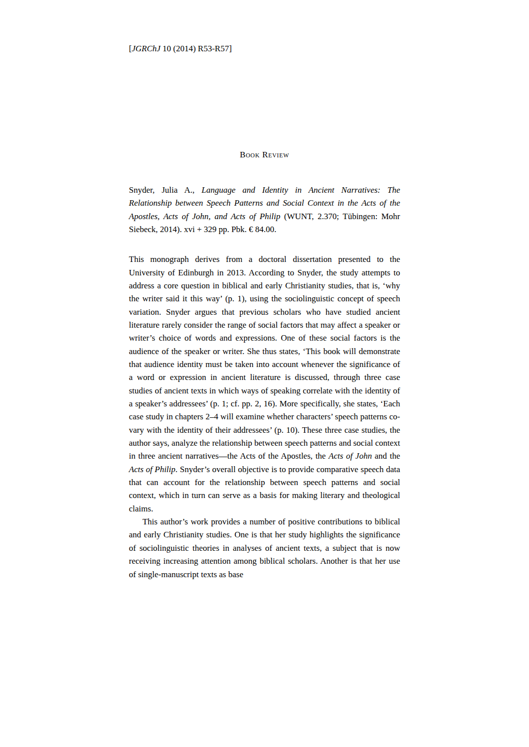[JGRChJ 10 (2014) R53-R57]
Book Review
Snyder, Julia A., Language and Identity in Ancient Narratives: The Relationship between Speech Patterns and Social Context in the Acts of the Apostles, Acts of John, and Acts of Philip (WUNT, 2.370; Tübingen: Mohr Siebeck, 2014). xvi + 329 pp. Pbk. € 84.00.
This monograph derives from a doctoral dissertation presented to the University of Edinburgh in 2013. According to Snyder, the study attempts to address a core question in biblical and early Christianity studies, that is, ‘why the writer said it this way’ (p. 1), using the sociolinguistic concept of speech variation. Snyder argues that previous scholars who have studied ancient literature rarely consider the range of social factors that may affect a speaker or writer’s choice of words and expressions. One of these social factors is the audience of the speaker or writer. She thus states, ‘This book will demonstrate that audience identity must be taken into account whenever the significance of a word or expression in ancient literature is discussed, through three case studies of ancient texts in which ways of speaking correlate with the identity of a speaker’s addressees’ (p. 1; cf. pp. 2, 16). More specifically, she states, ‘Each case study in chapters 2–4 will examine whether characters’ speech patterns co-vary with the identity of their addressees’ (p. 10). These three case studies, the author says, analyze the relationship between speech patterns and social context in three ancient narratives—the Acts of the Apostles, the Acts of John and the Acts of Philip. Snyder’s overall objective is to provide comparative speech data that can account for the relationship between speech patterns and social context, which in turn can serve as a basis for making literary and theological claims.
This author’s work provides a number of positive contributions to biblical and early Christianity studies. One is that her study highlights the significance of sociolinguistic theories in analyses of ancient texts, a subject that is now receiving increasing attention among biblical scholars. Another is that her use of single-manuscript texts as base